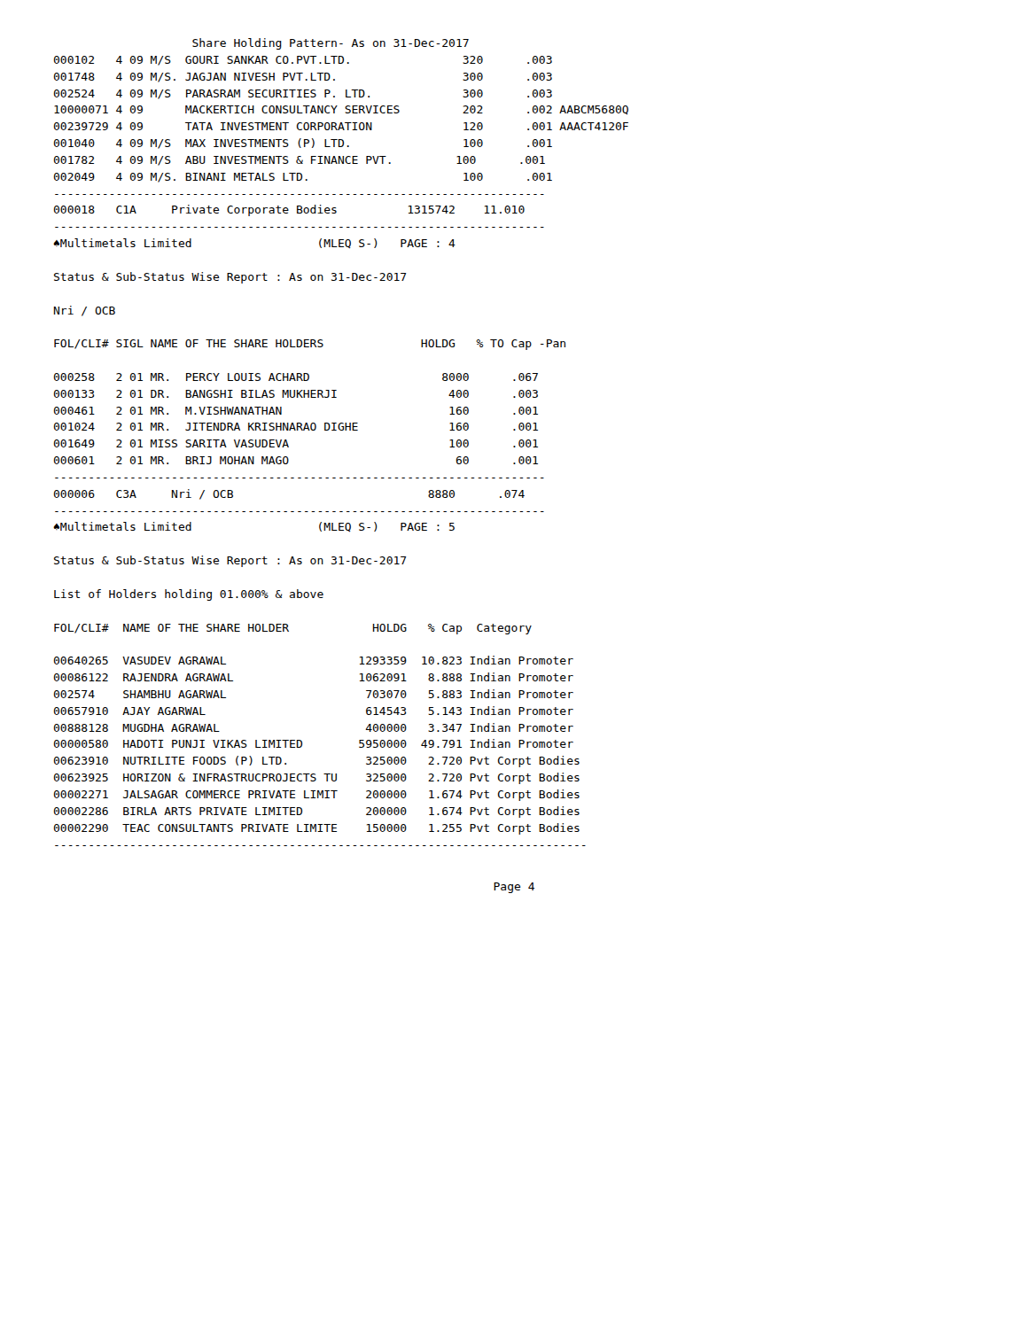Share Holding Pattern- As on 31-Dec-2017
000102   4 09 M/S  GOURI SANKAR CO.PVT.LTD.                320      .003
001748   4 09 M/S. JAGJAN NIVESH PVT.LTD.                  300      .003
002524   4 09 M/S  PARASRAM SECURITIES P. LTD.             300      .003
10000071 4 09      MACKERTICH CONSULTANCY SERVICES         202      .002 AABCM5680Q
00239729 4 09      TATA INVESTMENT CORPORATION             120      .001 AAACT4120F
001040   4 09 M/S  MAX INVESTMENTS (P) LTD.                100      .001
001782   4 09 M/S  ABU INVESTMENTS & FINANCE PVT.         100      .001
002049   4 09 M/S. BINANI METALS LTD.                      100      .001
-----------------------------------------------------------------------
000018   C1A     Private Corporate Bodies          1315742    11.010
-----------------------------------------------------------------------
♠Multimetals Limited                  (MLEQ S-)   PAGE : 4

Status & Sub-Status Wise Report : As on 31-Dec-2017

Nri / OCB

FOL/CLI# SIGL NAME OF THE SHARE HOLDERS              HOLDG   % TO Cap -Pan

000258   2 01 MR.  PERCY LOUIS ACHARD                   8000      .067
000133   2 01 DR.  BANGSHI BILAS MUKHERJI                400      .003
000461   2 01 MR.  M.VISHWANATHAN                        160      .001
001024   2 01 MR.  JITENDRA KRISHNARAO DIGHE             160      .001
001649   2 01 MISS SARITA VASUDEVA                       100      .001
000601   2 01 MR.  BRIJ MOHAN MAGO                        60      .001
-----------------------------------------------------------------------
000006   C3A     Nri / OCB                            8880      .074
-----------------------------------------------------------------------
♠Multimetals Limited                  (MLEQ S-)   PAGE : 5

Status & Sub-Status Wise Report : As on 31-Dec-2017

List of Holders holding 01.000% & above

FOL/CLI#  NAME OF THE SHARE HOLDER            HOLDG   % Cap  Category

00640265  VASUDEV AGRAWAL                   1293359  10.823 Indian Promoter
00086122  RAJENDRA AGRAWAL                  1062091   8.888 Indian Promoter
002574    SHAMBHU AGARWAL                    703070   5.883 Indian Promoter
00657910  AJAY AGARWAL                       614543   5.143 Indian Promoter
00888128  MUGDHA AGRAWAL                     400000   3.347 Indian Promoter
00000580  HADOTI PUNJI VIKAS LIMITED        5950000  49.791 Indian Promoter
00623910  NUTRILITE FOODS (P) LTD.           325000   2.720 Pvt Corpt Bodies
00623925  HORIZON & INFRASTRUCPROJECTS TU    325000   2.720 Pvt Corpt Bodies
00002271  JALSAGAR COMMERCE PRIVATE LIMIT    200000   1.674 Pvt Corpt Bodies
00002286  BIRLA ARTS PRIVATE LIMITED         200000   1.674 Pvt Corpt Bodies
00002290  TEAC CONSULTANTS PRIVATE LIMITE    150000   1.255 Pvt Corpt Bodies
-----------------------------------------------------------------------------
Page 4